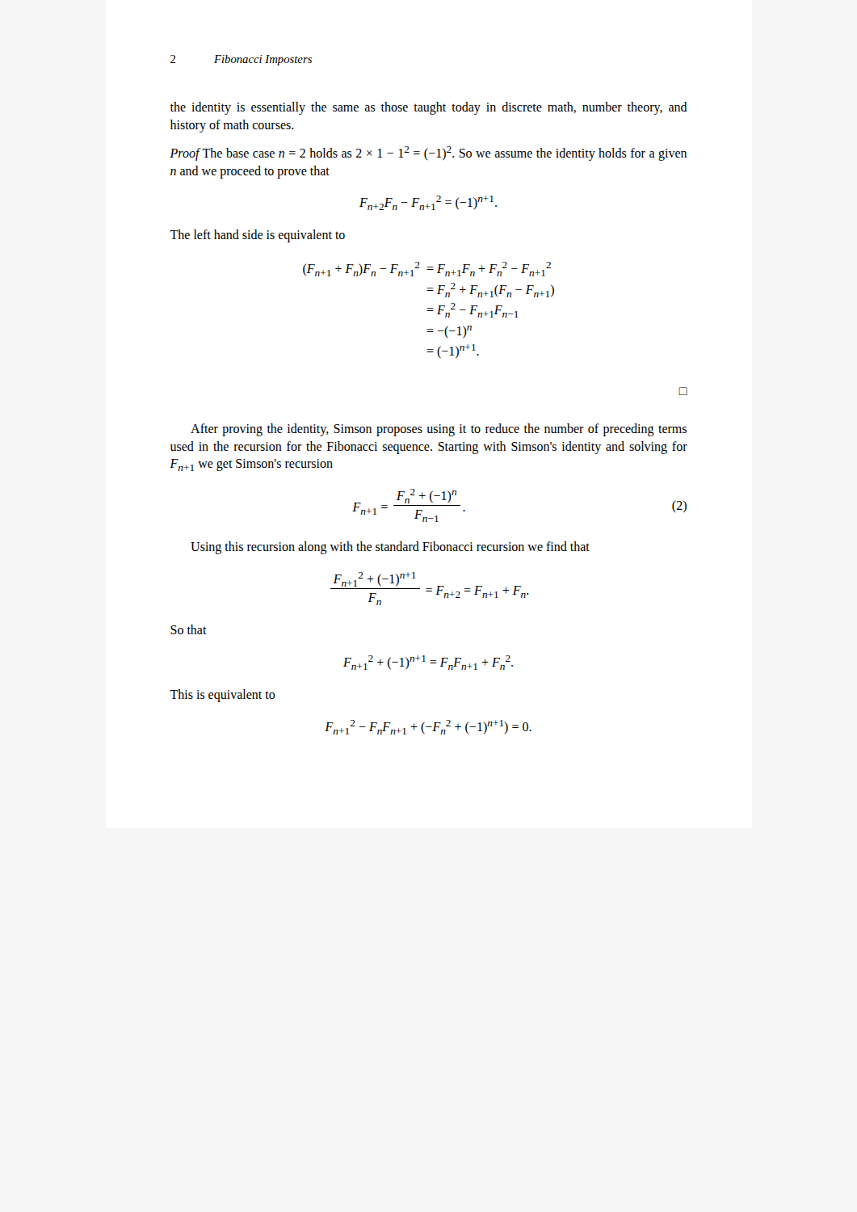2 Fibonacci Imposters
the identity is essentially the same as those taught today in discrete math, number theory, and history of math courses.
Proof The base case n = 2 holds as 2 × 1 − 12 = (−1)2. So we assume the identity holds for a given n and we proceed to prove that
Fn+2Fn − Fn+12 = (−1)n+1.
The left hand side is equivalent to
| ( F n +1 + F n ) F n − F n +1 2 | = F n +1 F n + F n 2 − F n +1 2 |
| | = F n 2 + F n +1 ( F n − F n +1 ) |
| | = F n 2 − F n +1 F n −1 |
| | = −(−1) n |
| | = (−1) n +1 . |
□
After proving the identity, Simson proposes using it to reduce the number of preceding terms used in the recursion for the Fibonacci sequence. Starting with Simson's identity and solving for Fn+1 we get Simson's recursion
Fn+1 = Fn2 + (−1)n Fn−1 .
(2)
Using this recursion along with the standard Fibonacci recursion we find that
Fn+12 + (−1)n+1 Fn = Fn+2 = Fn+1 + Fn.
So that
Fn+12 + (−1)n+1 = FnFn+1 + Fn2.
This is equivalent to
Fn+12 − FnFn+1 + (−Fn2 + (−1)n+1) = 0.